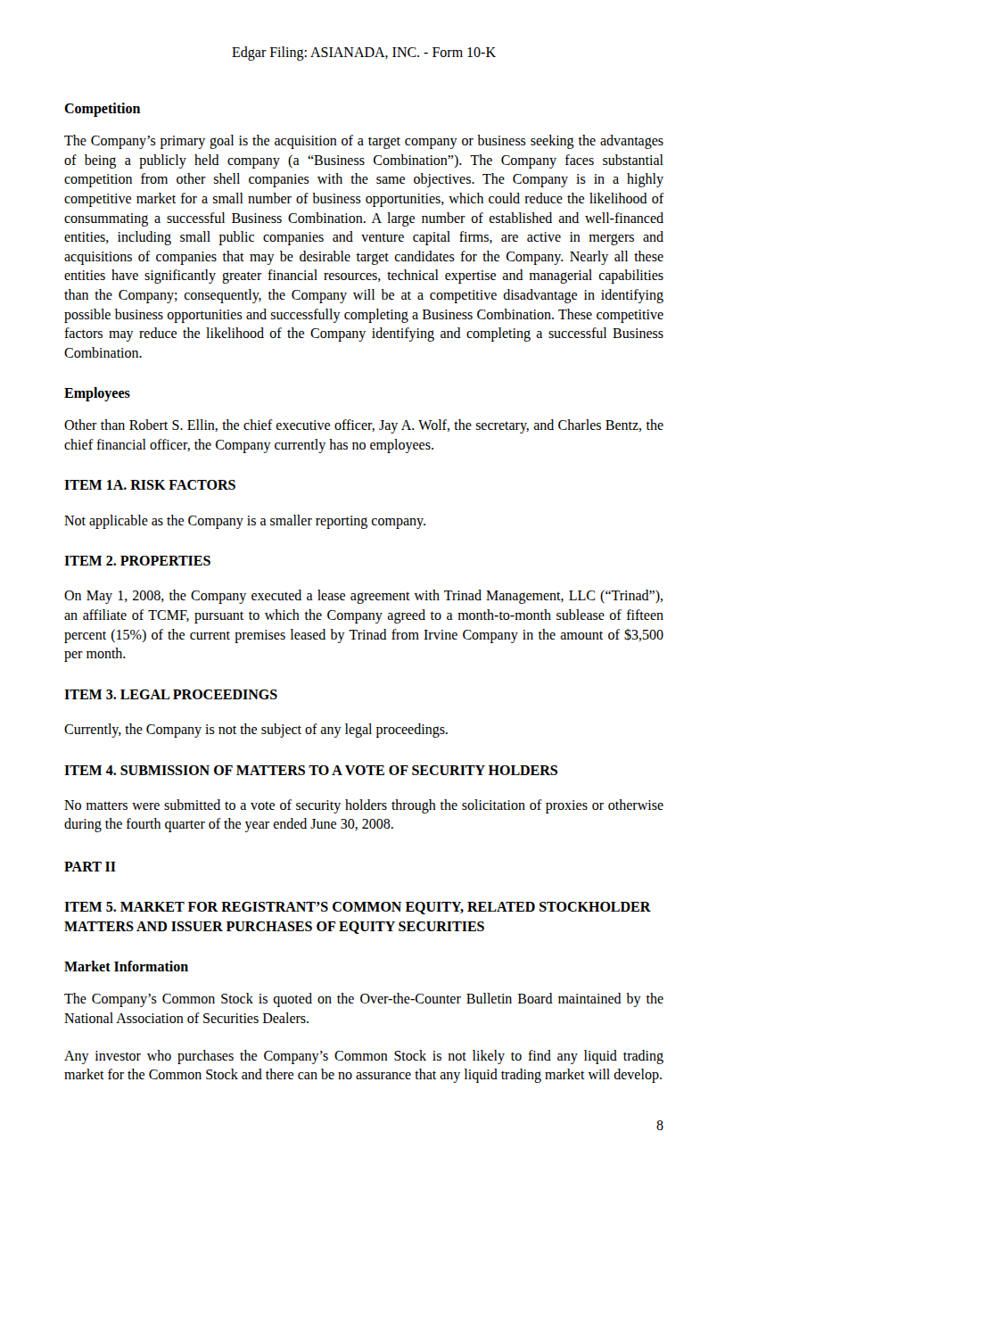Edgar Filing: ASIANADA, INC. - Form 10-K
Competition
The Company’s primary goal is the acquisition of a target company or business seeking the advantages of being a publicly held company (a “Business Combination”). The Company faces substantial competition from other shell companies with the same objectives. The Company is in a highly competitive market for a small number of business opportunities, which could reduce the likelihood of consummating a successful Business Combination. A large number of established and well-financed entities, including small public companies and venture capital firms, are active in mergers and acquisitions of companies that may be desirable target candidates for the Company. Nearly all these entities have significantly greater financial resources, technical expertise and managerial capabilities than the Company; consequently, the Company will be at a competitive disadvantage in identifying possible business opportunities and successfully completing a Business Combination. These competitive factors may reduce the likelihood of the Company identifying and completing a successful Business Combination.
Employees
Other than Robert S. Ellin, the chief executive officer, Jay A. Wolf, the secretary, and Charles Bentz, the chief financial officer, the Company currently has no employees.
ITEM 1A. RISK FACTORS
Not applicable as the Company is a smaller reporting company.
ITEM 2. PROPERTIES
On May 1, 2008, the Company executed a lease agreement with Trinad Management, LLC (“Trinad”), an affiliate of TCMF, pursuant to which the Company agreed to a month-to-month sublease of fifteen percent (15%) of the current premises leased by Trinad from Irvine Company in the amount of $3,500 per month.
ITEM 3. LEGAL PROCEEDINGS
Currently, the Company is not the subject of any legal proceedings.
ITEM 4. SUBMISSION OF MATTERS TO A VOTE OF SECURITY HOLDERS
No matters were submitted to a vote of security holders through the solicitation of proxies or otherwise during the fourth quarter of the year ended June 30, 2008.
PART II
ITEM 5. MARKET FOR REGISTRANT’S COMMON EQUITY, RELATED STOCKHOLDER MATTERS AND ISSUER PURCHASES OF EQUITY SECURITIES
Market Information
The Company’s Common Stock is quoted on the Over-the-Counter Bulletin Board maintained by the National Association of Securities Dealers.
Any investor who purchases the Company’s Common Stock is not likely to find any liquid trading market for the Common Stock and there can be no assurance that any liquid trading market will develop.
8